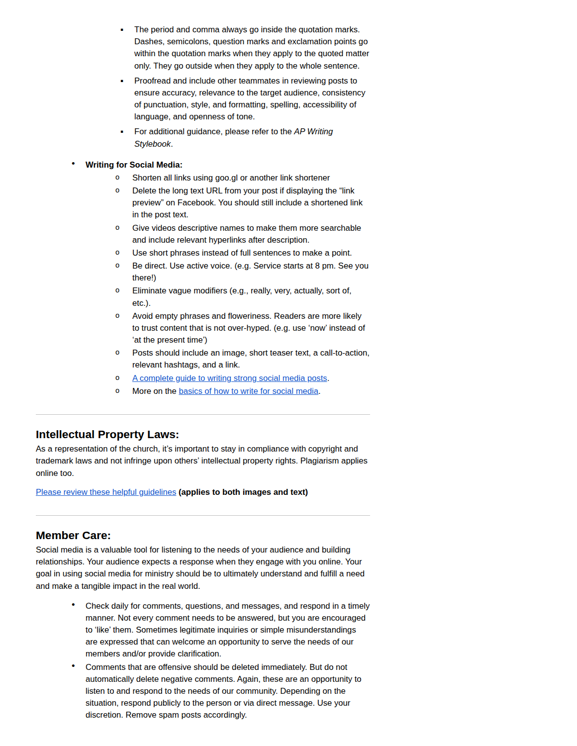The period and comma always go inside the quotation marks. Dashes, semicolons, question marks and exclamation points go within the quotation marks when they apply to the quoted matter only. They go outside when they apply to the whole sentence.
Proofread and include other teammates in reviewing posts to ensure accuracy, relevance to the target audience, consistency of punctuation, style, and formatting, spelling, accessibility of language, and openness of tone.
For additional guidance, please refer to the AP Writing Stylebook.
Writing for Social Media:
Shorten all links using goo.gl or another link shortener
Delete the long text URL from your post if displaying the “link preview” on Facebook. You should still include a shortened link in the post text.
Give videos descriptive names to make them more searchable and include relevant hyperlinks after description.
Use short phrases instead of full sentences to make a point.
Be direct. Use active voice. (e.g. Service starts at 8 pm. See you there!)
Eliminate vague modifiers (e.g., really, very, actually, sort of, etc.).
Avoid empty phrases and floweriness. Readers are more likely to trust content that is not over-hyped. (e.g. use ‘now’ instead of ‘at the present time’)
Posts should include an image, short teaser text, a call-to-action, relevant hashtags, and a link.
A complete guide to writing strong social media posts.
More on the basics of how to write for social media.
Intellectual Property Laws:
As a representation of the church, it’s important to stay in compliance with copyright and trademark laws and not infringe upon others’ intellectual property rights. Plagiarism applies online too.
Please review these helpful guidelines (applies to both images and text)
Member Care:
Social media is a valuable tool for listening to the needs of your audience and building relationships. Your audience expects a response when they engage with you online. Your goal in using social media for ministry should be to ultimately understand and fulfill a need and make a tangible impact in the real world.
Check daily for comments, questions, and messages, and respond in a timely manner. Not every comment needs to be answered, but you are encouraged to ‘like’ them. Sometimes legitimate inquiries or simple misunderstandings are expressed that can welcome an opportunity to serve the needs of our members and/or provide clarification.
Comments that are offensive should be deleted immediately. But do not automatically delete negative comments. Again, these are an opportunity to listen to and respond to the needs of our community. Depending on the situation, respond publicly to the person or via direct message. Use your discretion. Remove spam posts accordingly.